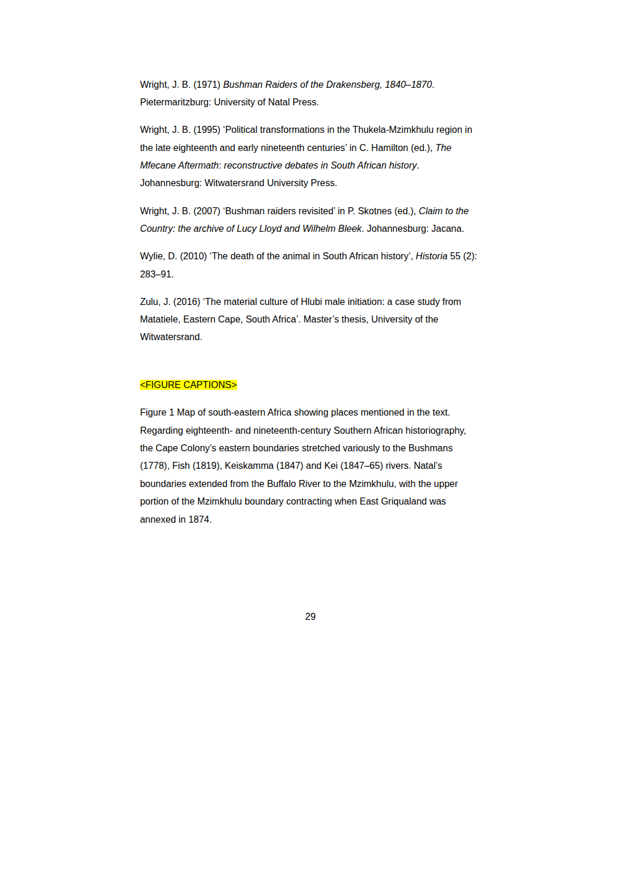Wright, J. B. (1971) Bushman Raiders of the Drakensberg, 1840–1870. Pietermaritzburg: University of Natal Press.
Wright, J. B. (1995) ‘Political transformations in the Thukela-Mzimkhulu region in the late eighteenth and early nineteenth centuries’ in C. Hamilton (ed.), The Mfecane Aftermath: reconstructive debates in South African history. Johannesburg: Witwatersrand University Press.
Wright, J. B. (2007) ‘Bushman raiders revisited’ in P. Skotnes (ed.), Claim to the Country: the archive of Lucy Lloyd and Wilhelm Bleek. Johannesburg: Jacana.
Wylie, D. (2010) ‘The death of the animal in South African history’, Historia 55 (2): 283–91.
Zulu, J. (2016) ‘The material culture of Hlubi male initiation: a case study from Matatiele, Eastern Cape, South Africa’. Master’s thesis, University of the Witwatersrand.
<FIGURE CAPTIONS>
Figure 1 Map of south-eastern Africa showing places mentioned in the text. Regarding eighteenth- and nineteenth-century Southern African historiography, the Cape Colony’s eastern boundaries stretched variously to the Bushmans (1778), Fish (1819), Keiskamma (1847) and Kei (1847–65) rivers. Natal’s boundaries extended from the Buffalo River to the Mzimkhulu, with the upper portion of the Mzimkhulu boundary contracting when East Griqualand was annexed in 1874.
29